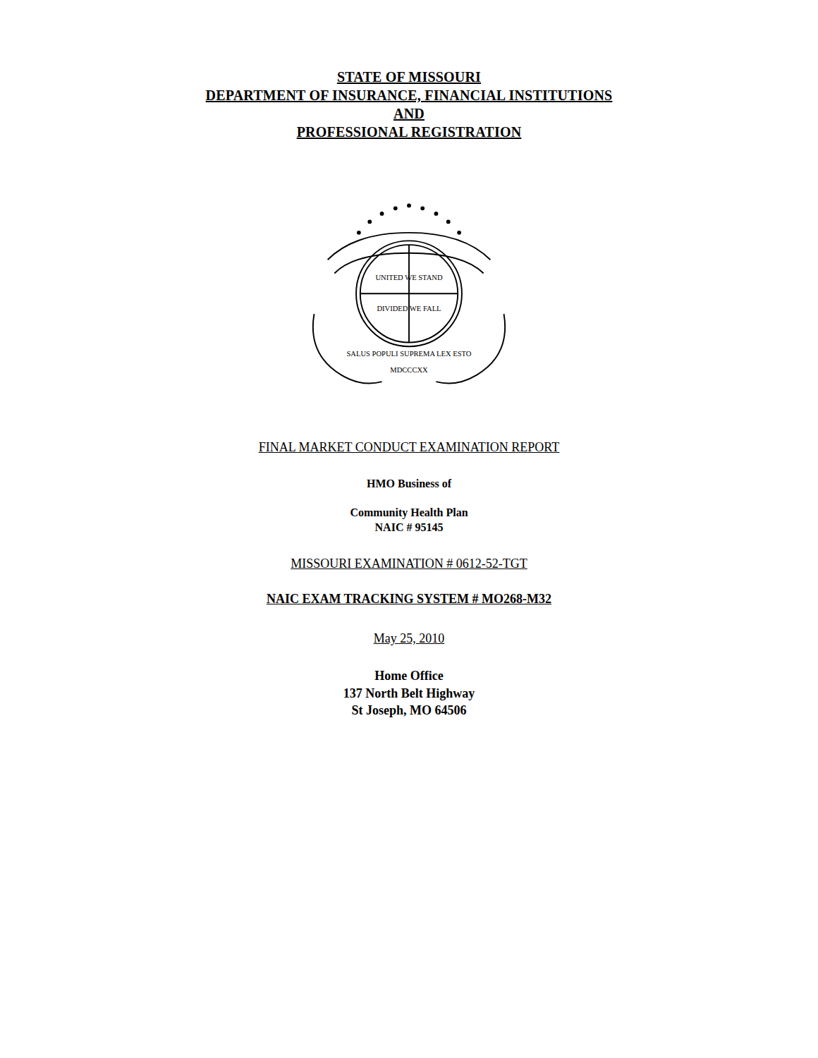STATE OF MISSOURI DEPARTMENT OF INSURANCE, FINANCIAL INSTITUTIONS AND PROFESSIONAL REGISTRATION
FINAL MARKET CONDUCT EXAMINATION REPORT
HMO Business of
Community Health Plan
NAIC # 95145
MISSOURI EXAMINATION # 0612-52-TGT
NAIC EXAM TRACKING SYSTEM # MO268-M32
May 25, 2010
Home Office
137 North Belt Highway
St Joseph, MO 64506